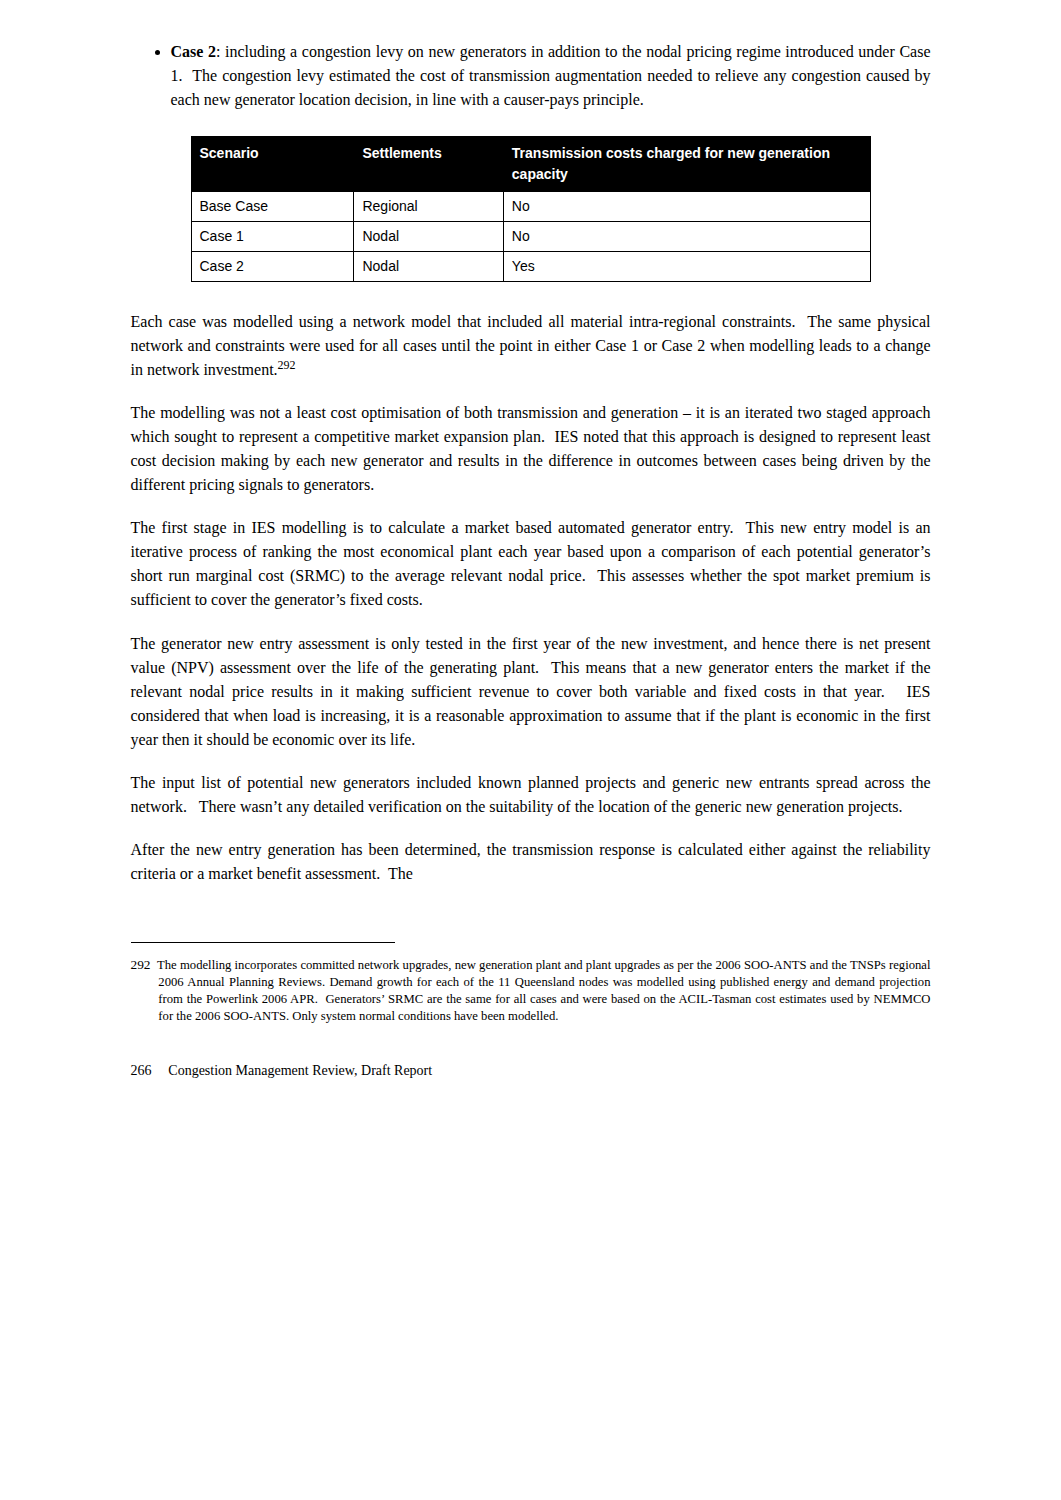Case 2: including a congestion levy on new generators in addition to the nodal pricing regime introduced under Case 1. The congestion levy estimated the cost of transmission augmentation needed to relieve any congestion caused by each new generator location decision, in line with a causer-pays principle.
| Scenario | Settlements | Transmission costs charged for new generation capacity |
| --- | --- | --- |
| Base Case | Regional | No |
| Case 1 | Nodal | No |
| Case 2 | Nodal | Yes |
Each case was modelled using a network model that included all material intra-regional constraints. The same physical network and constraints were used for all cases until the point in either Case 1 or Case 2 when modelling leads to a change in network investment.292
The modelling was not a least cost optimisation of both transmission and generation – it is an iterated two staged approach which sought to represent a competitive market expansion plan. IES noted that this approach is designed to represent least cost decision making by each new generator and results in the difference in outcomes between cases being driven by the different pricing signals to generators.
The first stage in IES modelling is to calculate a market based automated generator entry. This new entry model is an iterative process of ranking the most economical plant each year based upon a comparison of each potential generator’s short run marginal cost (SRMC) to the average relevant nodal price. This assesses whether the spot market premium is sufficient to cover the generator’s fixed costs.
The generator new entry assessment is only tested in the first year of the new investment, and hence there is net present value (NPV) assessment over the life of the generating plant. This means that a new generator enters the market if the relevant nodal price results in it making sufficient revenue to cover both variable and fixed costs in that year. IES considered that when load is increasing, it is a reasonable approximation to assume that if the plant is economic in the first year then it should be economic over its life.
The input list of potential new generators included known planned projects and generic new entrants spread across the network. There wasn’t any detailed verification on the suitability of the location of the generic new generation projects.
After the new entry generation has been determined, the transmission response is calculated either against the reliability criteria or a market benefit assessment. The
292 The modelling incorporates committed network upgrades, new generation plant and plant upgrades as per the 2006 SOO-ANTS and the TNSPs regional 2006 Annual Planning Reviews. Demand growth for each of the 11 Queensland nodes was modelled using published energy and demand projection from the Powerlink 2006 APR. Generators’ SRMC are the same for all cases and were based on the ACIL-Tasman cost estimates used by NEMMCO for the 2006 SOO-ANTS. Only system normal conditions have been modelled.
266 Congestion Management Review, Draft Report